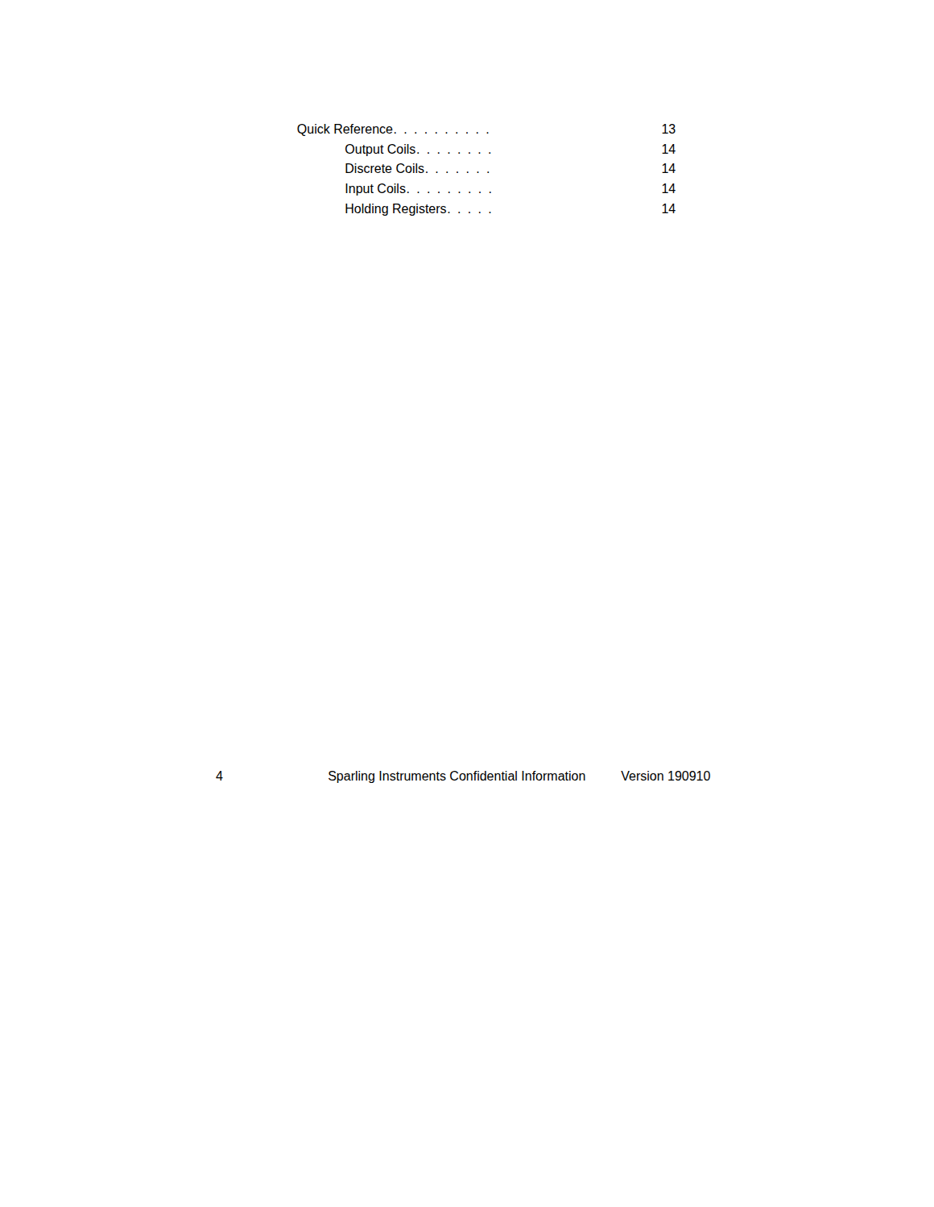Quick Reference . . . . . . . . . . . . . . . . . . . . . . . . . . . . . . . . . . . . . . 13
Output Coils . . . . . . . . . . . . . . . . . . . . . . . . . . . . . . . . . . . 14
Discrete Coils . . . . . . . . . . . . . . . . . . . . . . . . . . . . . . . . . . 14
Input Coils . . . . . . . . . . . . . . . . . . . . . . . . . . . . . . . . . . . . 14
Holding Registers . . . . . . . . . . . . . . . . . . . . . . . . . . . . . . . 14
4 Sparling Instruments Confidential Information Version 190910